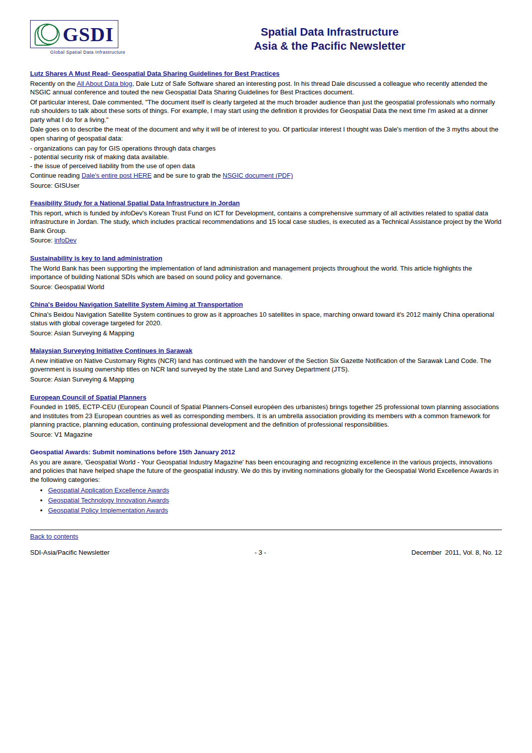GSDI
Global Spatial Data Infrastructure
Spatial Data Infrastructure
Asia & the Pacific Newsletter
Lutz Shares A Must Read- Geospatial Data Sharing Guidelines for Best Practices
Recently on the All About Data blog, Dale Lutz of Safe Software shared an interesting post. In his thread Dale discussed a colleague who recently attended the NSGIC annual conference and touted the new Geospatial Data Sharing Guidelines for Best Practices document.
Of particular interest, Dale commented, "The document itself is clearly targeted at the much broader audience than just the geospatial professionals who normally rub shoulders to talk about these sorts of things. For example, I may start using the definition it provides for Geospatial Data the next time I'm asked at a dinner party what I do for a living."
Dale goes on to describe the meat of the document and why it will be of interest to you. Of particular interest I thought was Dale's mention of the 3 myths about the open sharing of geospatial data:
organizations can pay for GIS operations through data charges
potential security risk of making data available.
the issue of perceived liability from the use of open data
Continue reading Dale's entire post HERE and be sure to grab the NSGIC document (PDF)
Source: GISUser
Feasibility Study for a National Spatial Data Infrastructure in Jordan
This report, which is funded by info Dev's Korean Trust Fund on ICT for Development, contains a comprehensive summary of all activities related to spatial data infrastructure in Jordan. The study, which includes practical recommendations and 15 local case studies, is executed as a Technical Assistance project by the World Bank Group.
Source: infoDev
Sustainability is key to land administration
The World Bank has been supporting the implementation of land administration and management projects throughout the world. This article highlights the importance of building National SDIs which are based on sound policy and governance.
Source: Geospatial World
China's Beidou Navigation Satellite System Aiming at Transportation
China's Beidou Navigation Satellite System continues to grow as it approaches 10 satellites in space, marching onward toward it's 2012 mainly China operational status with global coverage targeted for 2020.
Source: Asian Surveying & Mapping
Malaysian Surveying Initiative Continues in Sarawak
A new initiative on Native Customary Rights (NCR) land has continued with the handover of the Section Six Gazette Notification of the Sarawak Land Code. The government is issuing ownership titles on NCR land surveyed by the state Land and Survey Department (JTS).
Source: Asian Surveying & Mapping
European Council of Spatial Planners
Founded in 1985, ECTP-CEU (European Council of Spatial Planners-Conseil européen des urbanistes) brings together 25 professional town planning associations and institutes from 23 European countries as well as corresponding members. It is an umbrella association providing its members with a common framework for planning practice, planning education, continuing professional development and the definition of professional responsibilities.
Source: V1 Magazine
Geospatial Awards: Submit nominations before 15th January 2012
As you are aware, 'Geospatial World - Your Geospatial Industry Magazine' has been encouraging and recognizing excellence in the various projects, innovations and policies that have helped shape the future of the geospatial industry. We do this by inviting nominations globally for the Geospatial World Excellence Awards in the following categories:
Geospatial Application Excellence Awards
Geospatial Technology Innovation Awards
Geospatial Policy Implementation Awards
Back to contents
SDI-Asia/Pacific Newsletter
- 3 -
December 2011, Vol. 8, No. 12